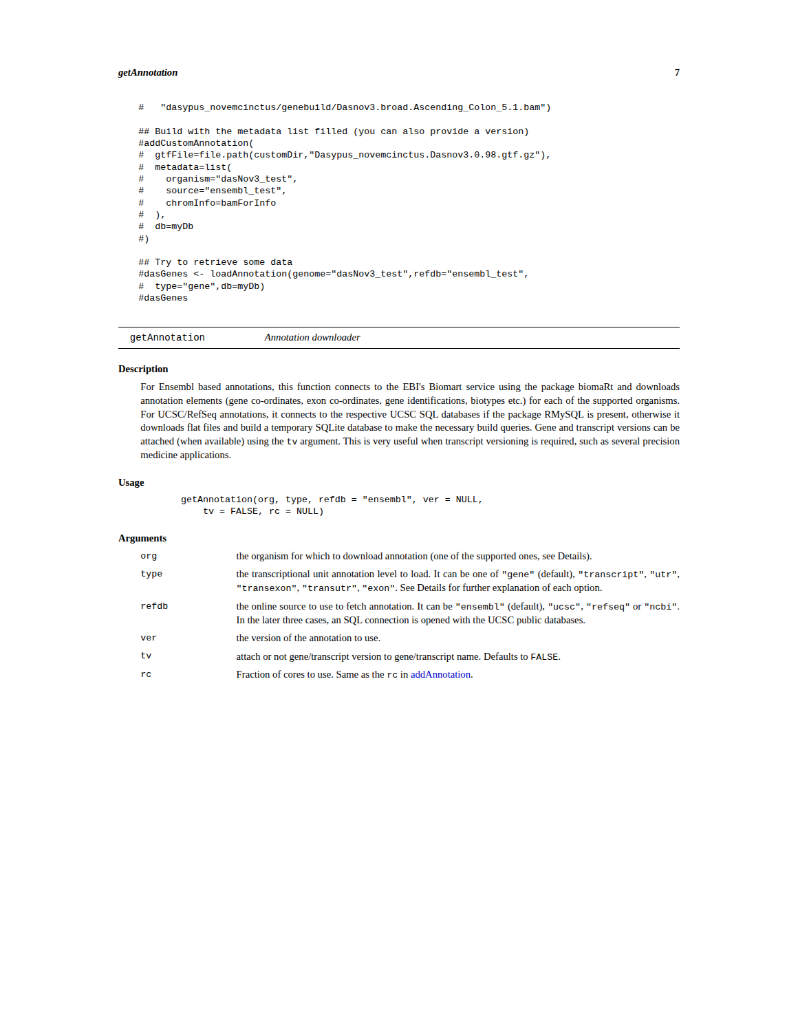getAnnotation 7
#   "dasypus_novemcinctus/genebuild/Dasnov3.broad.Ascending_Colon_5.1.bam")

## Build with the metadata list filled (you can also provide a version)
#addCustomAnnotation(
#  gtfFile=file.path(customDir,"Dasypus_novemcinctus.Dasnov3.0.98.gtf.gz"),
#  metadata=list(
#    organism="dasNov3_test",
#    source="ensembl_test",
#    chromInfo=bamForInfo
#  ),
#  db=myDb
#)

## Try to retrieve some data
#dasGenes <- loadAnnotation(genome="dasNov3_test",refdb="ensembl_test",
#  type="gene",db=myDb)
#dasGenes
getAnnotation Annotation downloader
Description
For Ensembl based annotations, this function connects to the EBI's Biomart service using the package biomaRt and downloads annotation elements (gene co-ordinates, exon co-ordinates, gene identifications, biotypes etc.) for each of the supported organisms. For UCSC/RefSeq annotations, it connects to the respective UCSC SQL databases if the package RMySQL is present, otherwise it downloads flat files and build a temporary SQLite database to make the necessary build queries. Gene and transcript versions can be attached (when available) using the tv argument. This is very useful when transcript versioning is required, such as several precision medicine applications.
Usage
getAnnotation(org, type, refdb = "ensembl", ver = NULL,
    tv = FALSE, rc = NULL)
Arguments
org
the organism for which to download annotation (one of the supported ones, see Details).
type
the transcriptional unit annotation level to load. It can be one of "gene" (default), "transcript", "utr", "transexon", "transutr", "exon". See Details for further explanation of each option.
refdb
the online source to use to fetch annotation. It can be "ensembl" (default), "ucsc", "refseq" or "ncbi". In the later three cases, an SQL connection is opened with the UCSC public databases.
ver
the version of the annotation to use.
tv
attach or not gene/transcript version to gene/transcript name. Defaults to FALSE.
rc
Fraction of cores to use. Same as the rc in addAnnotation.